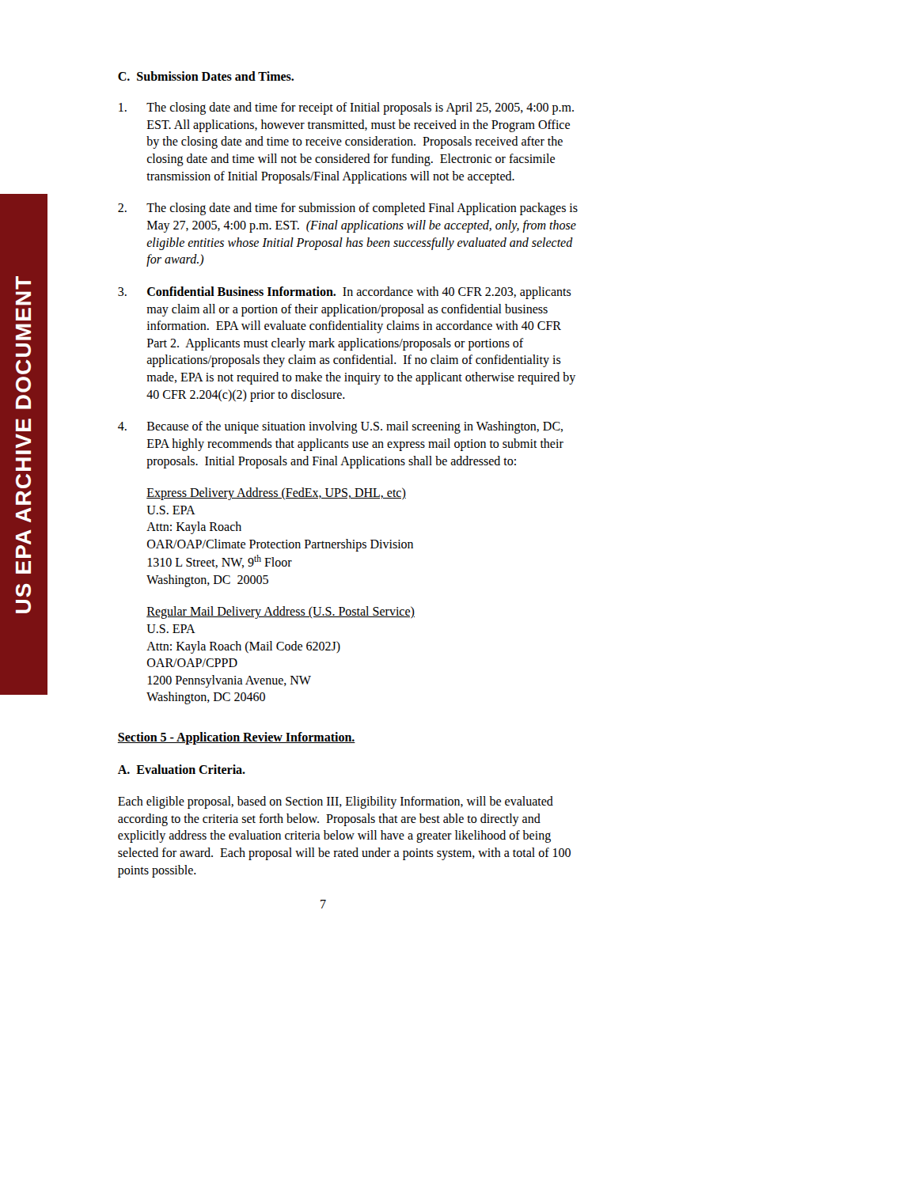US EPA ARCHIVE DOCUMENT
C. Submission Dates and Times.
1.
The closing date and time for receipt of Initial proposals is April 25, 2005, 4:00 p.m. EST. All applications, however transmitted, must be received in the Program Office by the closing date and time to receive consideration. Proposals received after the closing date and time will not be considered for funding. Electronic or facsimile transmission of Initial Proposals/Final Applications will not be accepted.
2.
The closing date and time for submission of completed Final Application packages is May 27, 2005, 4:00 p.m. EST. (Final applications will be accepted, only, from those eligible entities whose Initial Proposal has been successfully evaluated and selected for award.)
3.
Confidential Business Information. In accordance with 40 CFR 2.203, applicants may claim all or a portion of their application/proposal as confidential business information. EPA will evaluate confidentiality claims in accordance with 40 CFR Part 2. Applicants must clearly mark applications/proposals or portions of applications/proposals they claim as confidential. If no claim of confidentiality is made, EPA is not required to make the inquiry to the applicant otherwise required by 40 CFR 2.204(c)(2) prior to disclosure.
4.
Because of the unique situation involving U.S. mail screening in Washington, DC, EPA highly recommends that applicants use an express mail option to submit their proposals. Initial Proposals and Final Applications shall be addressed to:
Express Delivery Address (FedEx, UPS, DHL, etc)
U.S. EPA
Attn: Kayla Roach
OAR/OAP/Climate Protection Partnerships Division
1310 L Street, NW, 9th Floor
Washington, DC 20005
Regular Mail Delivery Address (U.S. Postal Service)
U.S. EPA
Attn: Kayla Roach (Mail Code 6202J)
OAR/OAP/CPPD
1200 Pennsylvania Avenue, NW
Washington, DC 20460
Section 5 - Application Review Information.
A. Evaluation Criteria.
Each eligible proposal, based on Section III, Eligibility Information, will be evaluated according to the criteria set forth below. Proposals that are best able to directly and explicitly address the evaluation criteria below will have a greater likelihood of being selected for award. Each proposal will be rated under a points system, with a total of 100 points possible.
7